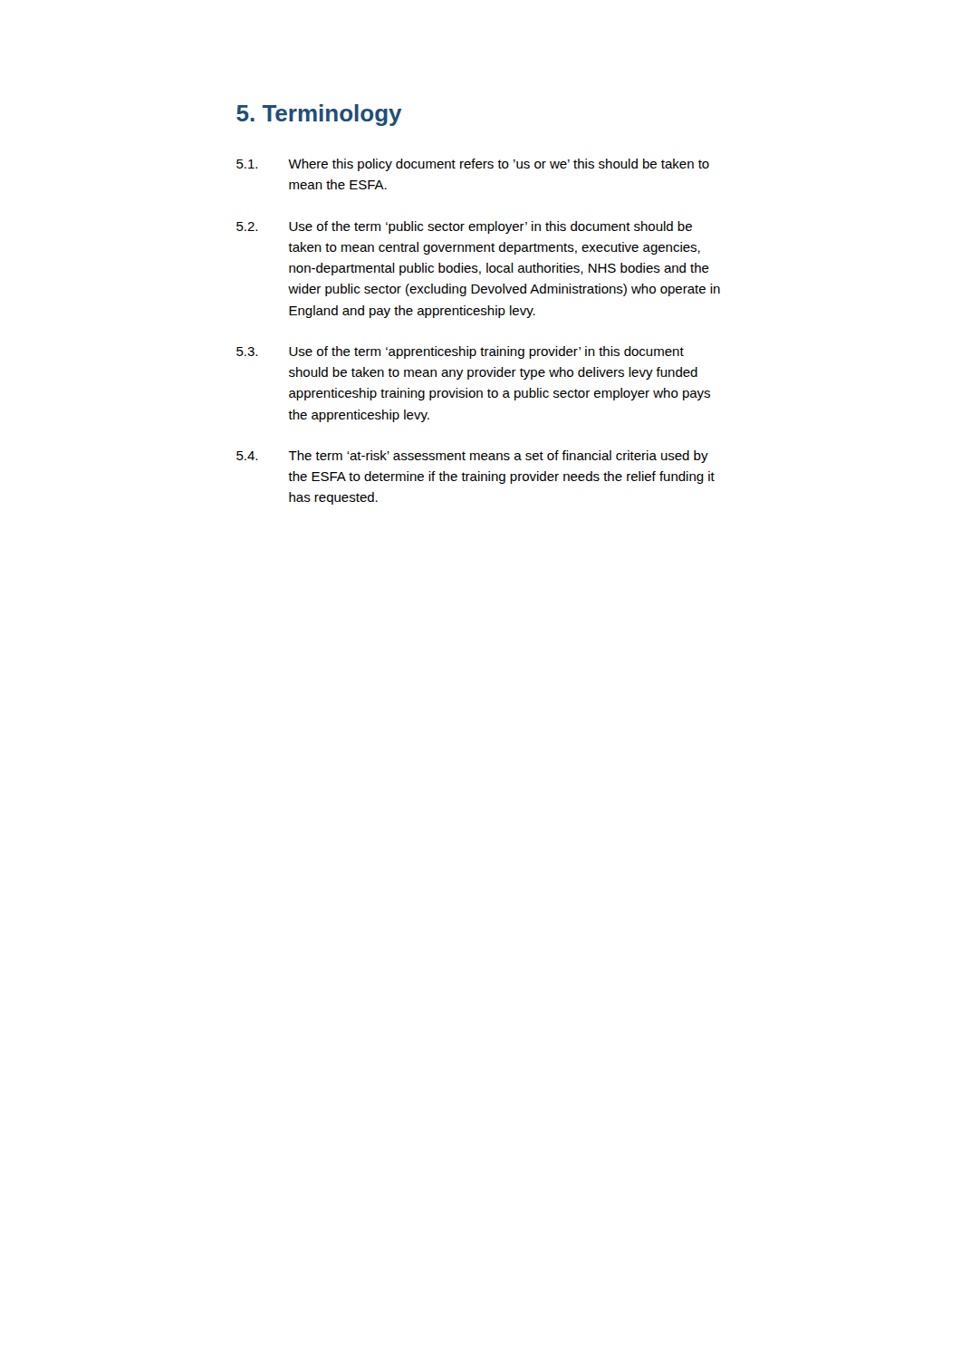5. Terminology
5.1. Where this policy document refers to ’us or we’ this should be taken to mean the ESFA.
5.2. Use of the term ‘public sector employer’ in this document should be taken to mean central government departments, executive agencies, non-departmental public bodies, local authorities, NHS bodies and the wider public sector (excluding Devolved Administrations) who operate in England and pay the apprenticeship levy.
5.3. Use of the term ‘apprenticeship training provider’ in this document should be taken to mean any provider type who delivers levy funded apprenticeship training provision to a public sector employer who pays the apprenticeship levy.
5.4. The term ‘at-risk’ assessment means a set of financial criteria used by the ESFA to determine if the training provider needs the relief funding it has requested.